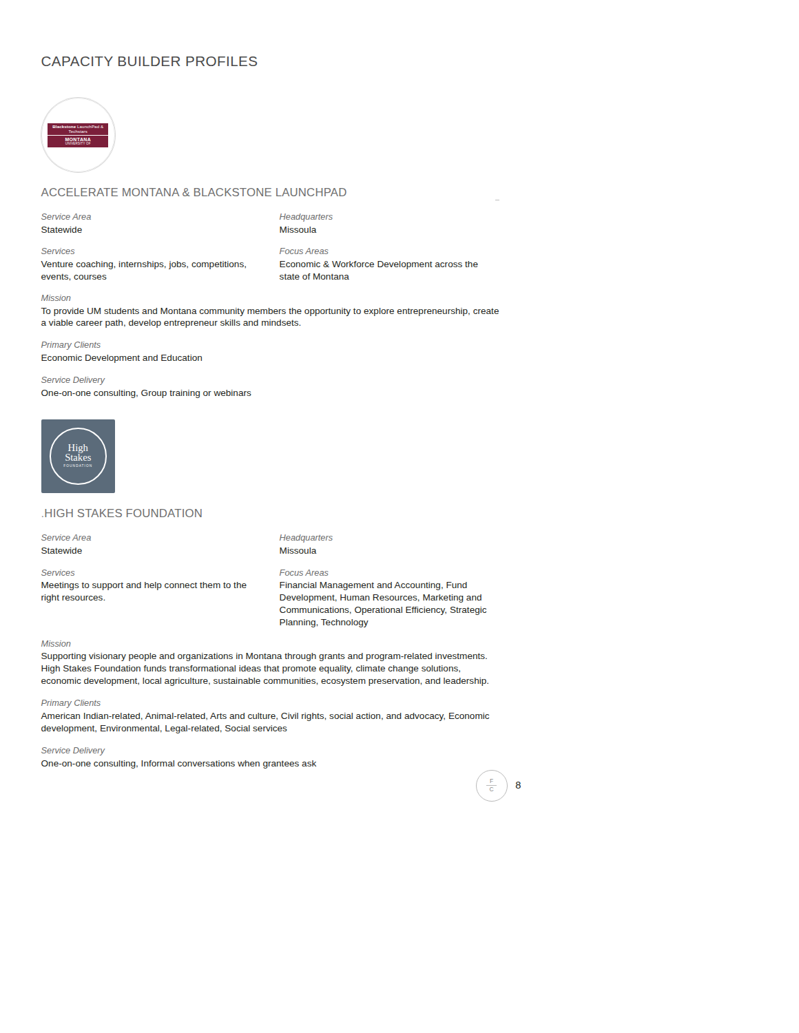Capacity Builder Profiles
Blackstone LaunchPad & Techstars
MONTANAUNIVERSITY OF
Accelerate Montana & Blackstone Launchpad
Service Area
Statewide
Services
Venture coaching, internships, jobs, competitions, events, courses
Headquarters
Missoula
Focus Areas
Economic & Workforce Development across the state of Montana
Mission
To provide UM students and Montana community members the opportunity to explore entrepreneurship, create a viable career path, develop entrepreneur skills and mindsets.
Primary Clients
Economic Development and Education
Service Delivery
One-on-one consulting, Group training or webinars
High
Stakes FOUNDATION
High Stakes Foundation
Service Area
Statewide
Services
Meetings to support and help connect them to the right resources.
Headquarters
Missoula
Focus Areas
Financial Management and Accounting, Fund Development, Human Resources, Marketing and Communications, Operational Efficiency, Strategic Planning, Technology
Mission
Supporting visionary people and organizations in Montana through grants and program-related investments. High Stakes Foundation funds transformational ideas that promote equality, climate change solutions, economic development, local agriculture, sustainable communities, ecosystem preservation, and leadership.
Primary Clients
American Indian-related, Animal-related, Arts and culture, Civil rights, social action, and advocacy, Economic development, Environmental, Legal-related, Social services
Service Delivery
One-on-one consulting, Informal conversations when grantees ask
F C
8